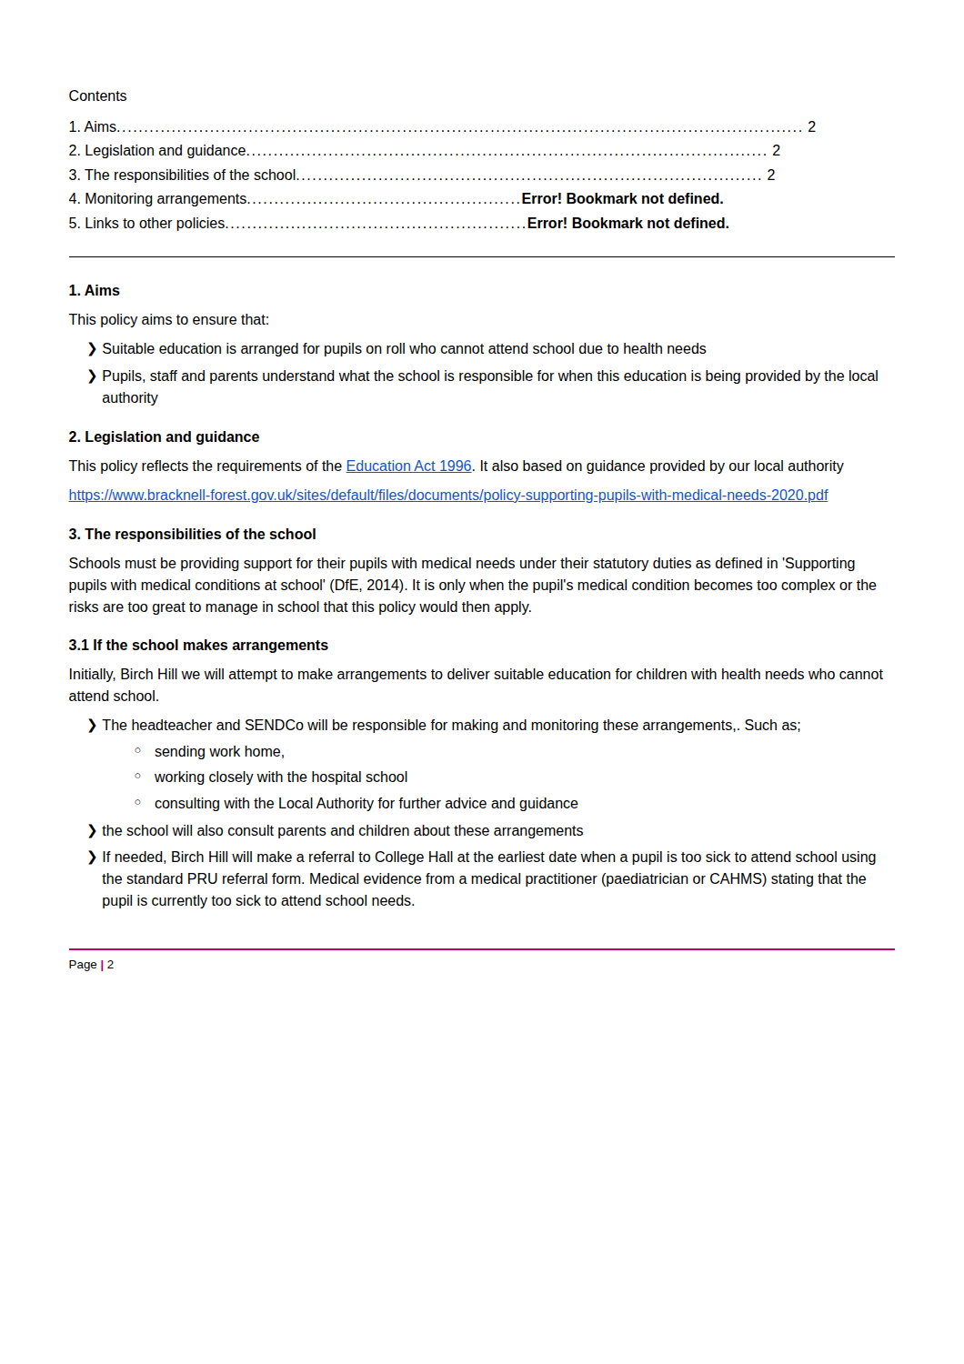Contents
1. Aims............................................................................................................................. 2
2. Legislation and guidance............................................................................................... 2
3. The responsibilities of the school..................................................................................... 2
4. Monitoring arrangements.................................................. Error! Bookmark not defined.
5. Links to other policies....................................................... Error! Bookmark not defined.
1. Aims
This policy aims to ensure that:
Suitable education is arranged for pupils on roll who cannot attend school due to health needs
Pupils, staff and parents understand what the school is responsible for when this education is being provided by the local authority
2. Legislation and guidance
This policy reflects the requirements of the Education Act 1996. It also based on guidance provided by our local authority
https://www.bracknell-forest.gov.uk/sites/default/files/documents/policy-supporting-pupils-with-medical-needs-2020.pdf
3. The responsibilities of the school
Schools must be providing support for their pupils with medical needs under their statutory duties as defined in 'Supporting pupils with medical conditions at school' (DfE, 2014). It is only when the pupil's medical condition becomes too complex or the risks are too great to manage in school that this policy would then apply.
3.1 If the school makes arrangements
Initially, Birch Hill we will attempt to make arrangements to deliver suitable education for children with health needs who cannot attend school.
The headteacher and SENDCo will be responsible for making and monitoring these arrangements,. Such as;
sending work home,
working closely with the hospital school
consulting with the Local Authority for further advice and guidance
the school will also consult parents and children about these arrangements
If needed, Birch Hill will make a referral to College Hall at the earliest date when a pupil is too sick to attend school using the standard PRU referral form. Medical evidence from a medical practitioner (paediatrician or CAHMS) stating that the pupil is currently too sick to attend school needs.
Page | 2